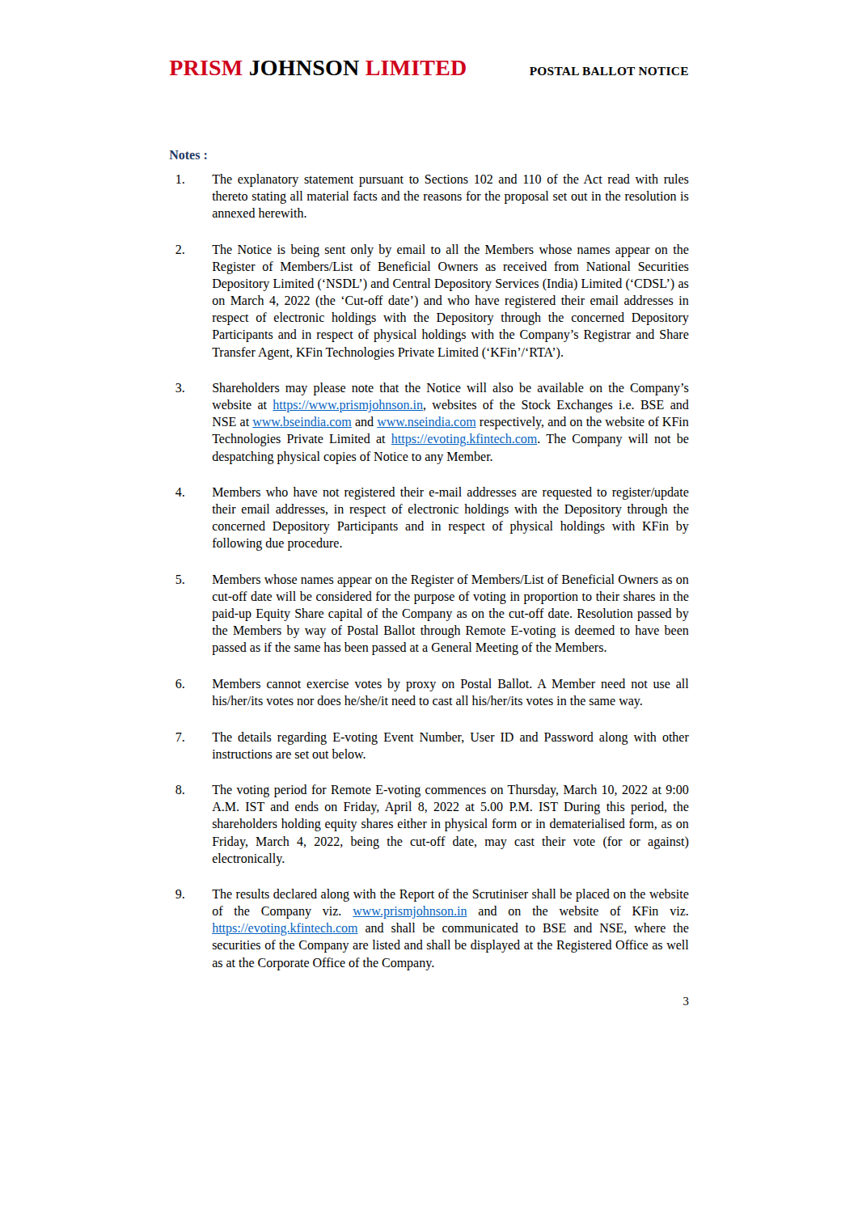PRISM JOHNSON LIMITED
POSTAL BALLOT NOTICE
Notes :
The explanatory statement pursuant to Sections 102 and 110 of the Act read with rules thereto stating all material facts and the reasons for the proposal set out in the resolution is annexed herewith.
The Notice is being sent only by email to all the Members whose names appear on the Register of Members/List of Beneficial Owners as received from National Securities Depository Limited (‘NSDL’) and Central Depository Services (India) Limited (‘CDSL’) as on March 4, 2022 (the ‘Cut-off date’) and who have registered their email addresses in respect of electronic holdings with the Depository through the concerned Depository Participants and in respect of physical holdings with the Company’s Registrar and Share Transfer Agent, KFin Technologies Private Limited (‘KFin’/‘RTA’).
Shareholders may please note that the Notice will also be available on the Company’s website at https://www.prismjohnson.in, websites of the Stock Exchanges i.e. BSE and NSE at www.bseindia.com and www.nseindia.com respectively, and on the website of KFin Technologies Private Limited at https://evoting.kfintech.com. The Company will not be despatching physical copies of Notice to any Member.
Members who have not registered their e-mail addresses are requested to register/update their email addresses, in respect of electronic holdings with the Depository through the concerned Depository Participants and in respect of physical holdings with KFin by following due procedure.
Members whose names appear on the Register of Members/List of Beneficial Owners as on cut-off date will be considered for the purpose of voting in proportion to their shares in the paid-up Equity Share capital of the Company as on the cut-off date. Resolution passed by the Members by way of Postal Ballot through Remote E-voting is deemed to have been passed as if the same has been passed at a General Meeting of the Members.
Members cannot exercise votes by proxy on Postal Ballot. A Member need not use all his/her/its votes nor does he/she/it need to cast all his/her/its votes in the same way.
The details regarding E-voting Event Number, User ID and Password along with other instructions are set out below.
The voting period for Remote E-voting commences on Thursday, March 10, 2022 at 9:00 A.M. IST and ends on Friday, April 8, 2022 at 5.00 P.M. IST During this period, the shareholders holding equity shares either in physical form or in dematerialised form, as on Friday, March 4, 2022, being the cut-off date, may cast their vote (for or against) electronically.
The results declared along with the Report of the Scrutiniser shall be placed on the website of the Company viz. www.prismjohnson.in and on the website of KFin viz. https://evoting.kfintech.com and shall be communicated to BSE and NSE, where the securities of the Company are listed and shall be displayed at the Registered Office as well as at the Corporate Office of the Company.
3